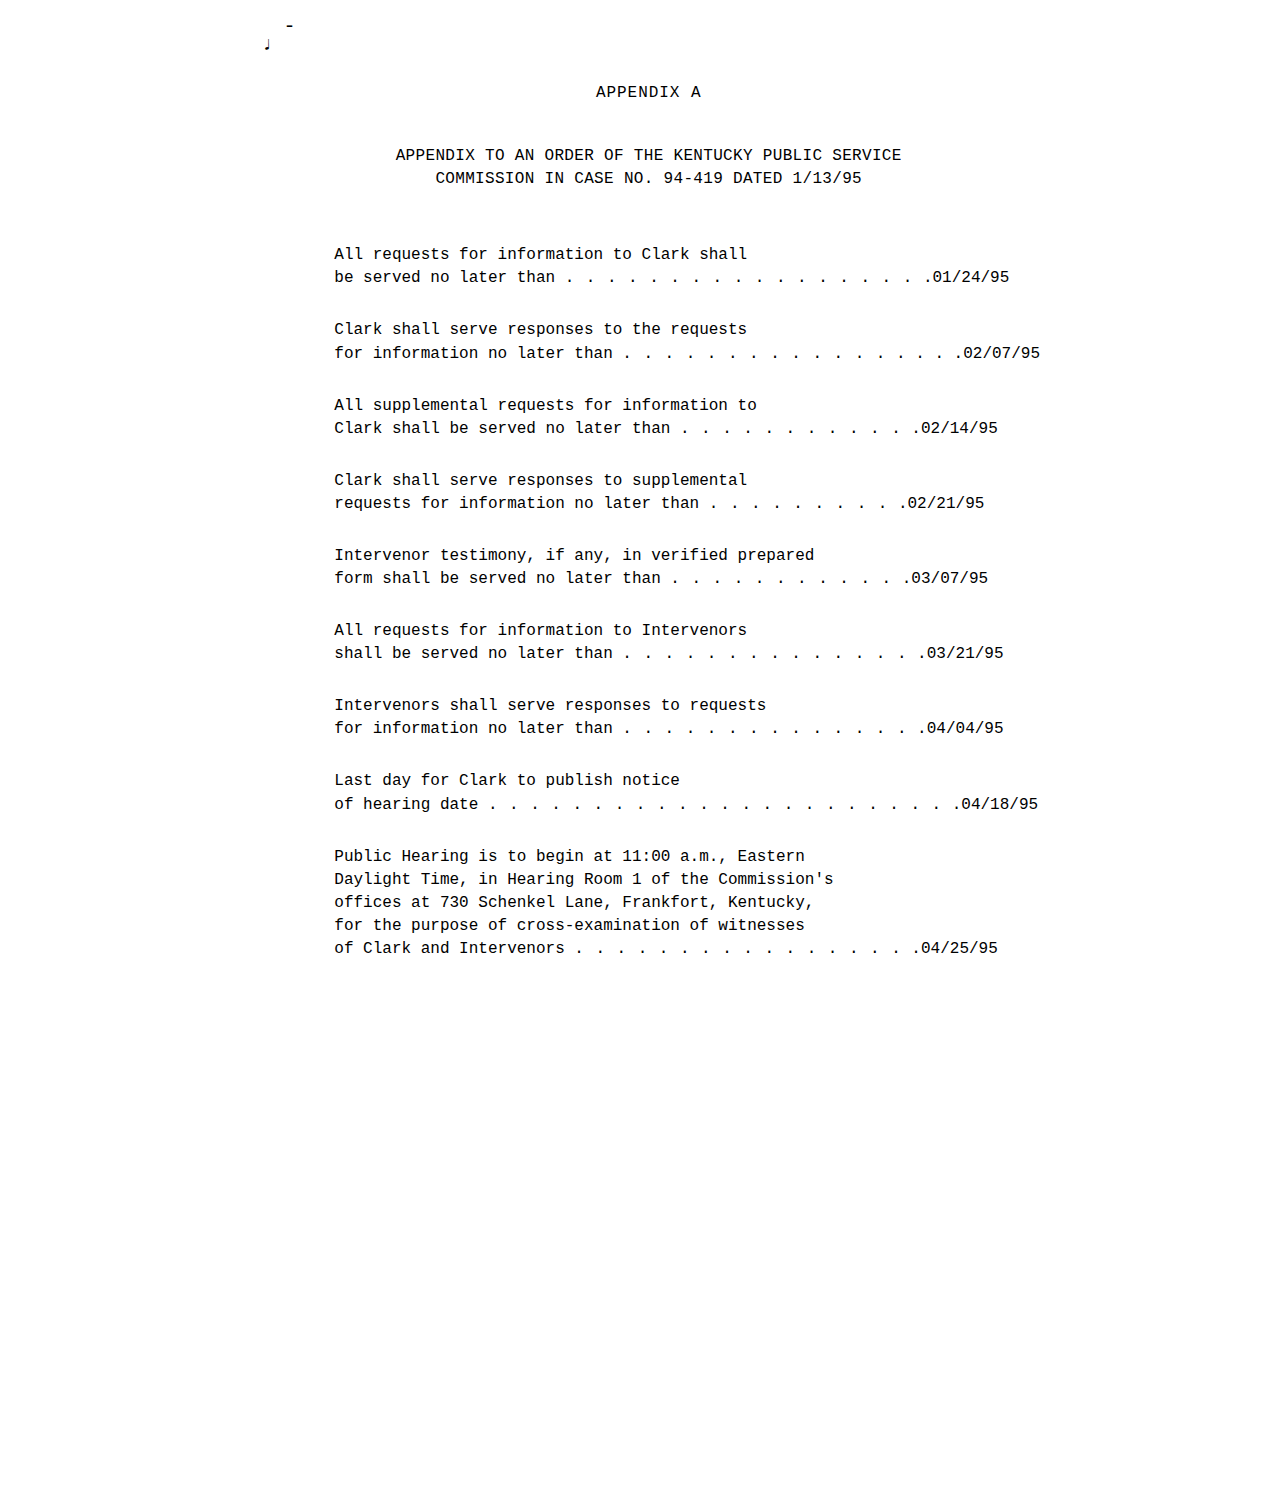- ♩
APPENDIX A
APPENDIX TO AN ORDER OF THE KENTUCKY PUBLIC SERVICE
COMMISSION IN CASE NO. 94-419 DATED 1/13/95
All requests for information to Clark shall
be served no later than . . . . . . . . . . . . . . . . . .01/24/95
Clark shall serve responses to the requests
for information no later than . . . . . . . . . . . . . . . . .02/07/95
All supplemental requests for information to
Clark shall be served no later than . . . . . . . . . . . .02/14/95
Clark shall serve responses to supplemental
requests for information no later than . . . . . . . . . .02/21/95
Intervenor testimony, if any, in verified prepared
form shall be served no later than . . . . . . . . . . . .03/07/95
All requests for information to Intervenors
shall be served no later than . . . . . . . . . . . . . . .03/21/95
Intervenors shall serve responses to requests
for information no later than . . . . . . . . . . . . . . .04/04/95
Last day for Clark to publish notice
of hearing date . . . . . . . . . . . . . . . . . . . . . . .04/18/95
Public Hearing is to begin at 11:00 a.m., Eastern
Daylight Time, in Hearing Room 1 of the Commission's
offices at 730 Schenkel Lane, Frankfort, Kentucky,
for the purpose of cross-examination of witnesses
of Clark and Intervenors . . . . . . . . . . . . . . . . .04/25/95